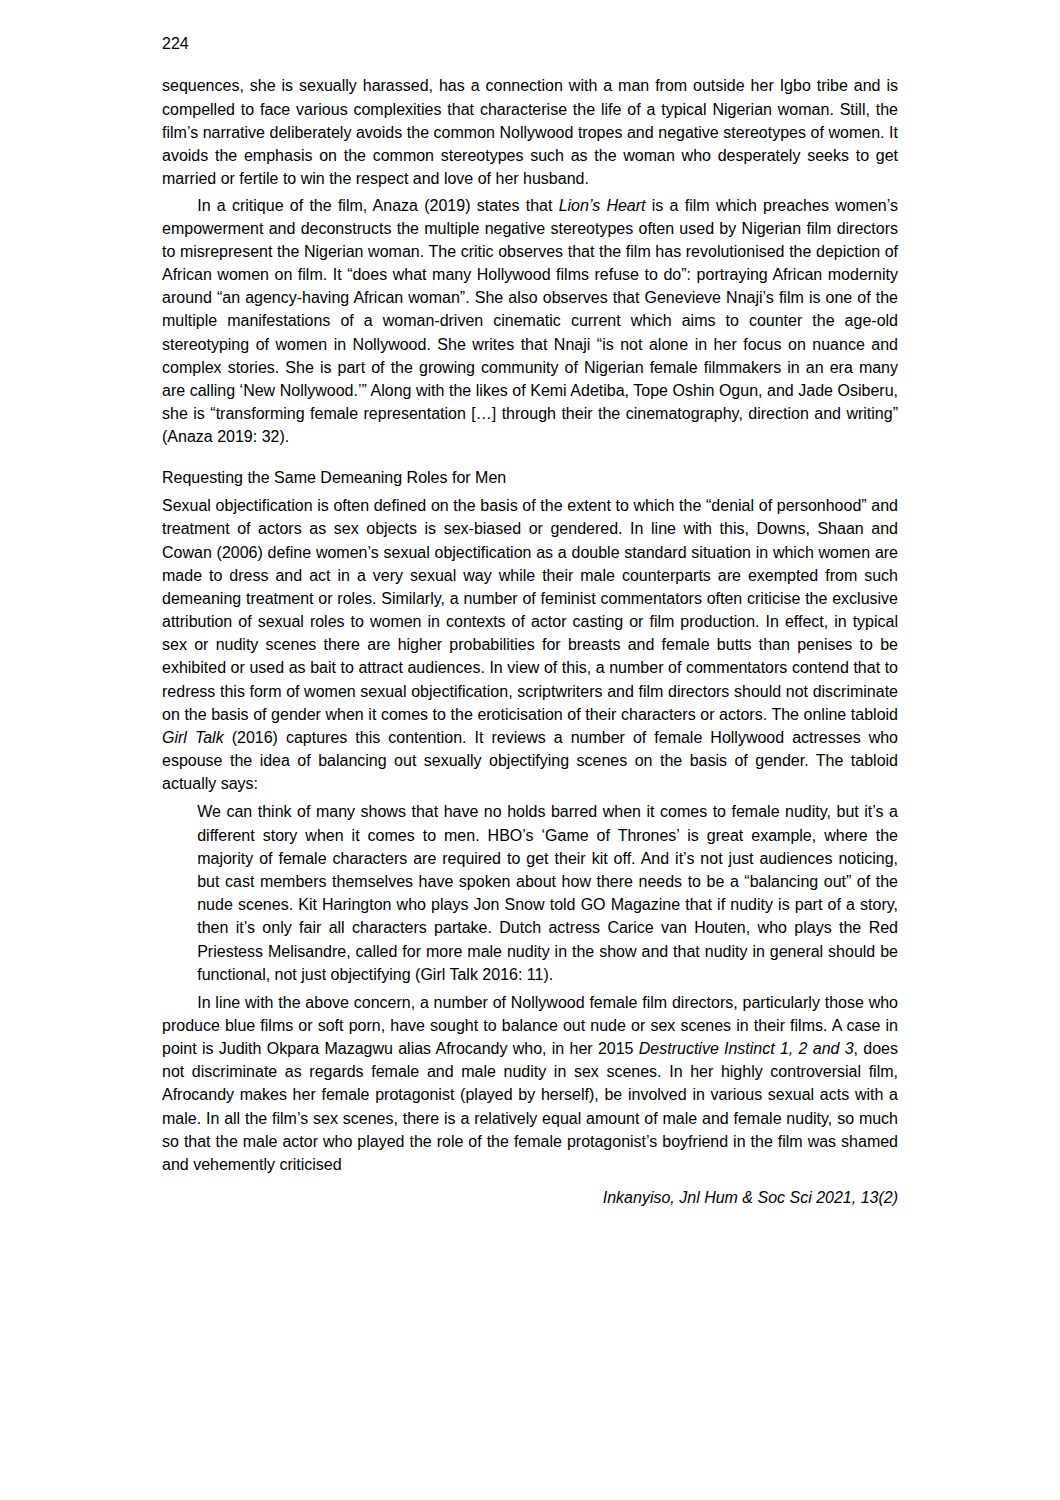224
sequences, she is sexually harassed, has a connection with a man from outside her Igbo tribe and is compelled to face various complexities that characterise the life of a typical Nigerian woman. Still, the film’s narrative deliberately avoids the common Nollywood tropes and negative stereotypes of women. It avoids the emphasis on the common stereotypes such as the woman who desperately seeks to get married or fertile to win the respect and love of her husband.
In a critique of the film, Anaza (2019) states that Lion’s Heart is a film which preaches women’s empowerment and deconstructs the multiple negative stereotypes often used by Nigerian film directors to misrepresent the Nigerian woman. The critic observes that the film has revolutionised the depiction of African women on film. It “does what many Hollywood films refuse to do”: portraying African modernity around “an agency-having African woman”. She also observes that Genevieve Nnaji’s film is one of the multiple manifestations of a woman-driven cinematic current which aims to counter the age-old stereotyping of women in Nollywood. She writes that Nnaji “is not alone in her focus on nuance and complex stories. She is part of the growing community of Nigerian female filmmakers in an era many are calling ‘New Nollywood.’” Along with the likes of Kemi Adetiba, Tope Oshin Ogun, and Jade Osiberu, she is “transforming female representation […] through their the cinematography, direction and writing” (Anaza 2019: 32).
Requesting the Same Demeaning Roles for Men
Sexual objectification is often defined on the basis of the extent to which the “denial of personhood” and treatment of actors as sex objects is sex-biased or gendered. In line with this, Downs, Shaan and Cowan (2006) define women’s sexual objectification as a double standard situation in which women are made to dress and act in a very sexual way while their male counterparts are exempted from such demeaning treatment or roles. Similarly, a number of feminist commentators often criticise the exclusive attribution of sexual roles to women in contexts of actor casting or film production. In effect, in typical sex or nudity scenes there are higher probabilities for breasts and female butts than penises to be exhibited or used as bait to attract audiences. In view of this, a number of commentators contend that to redress this form of women sexual objectification, scriptwriters and film directors should not discriminate on the basis of gender when it comes to the eroticisation of their characters or actors. The online tabloid Girl Talk (2016) captures this contention. It reviews a number of female Hollywood actresses who espouse the idea of balancing out sexually objectifying scenes on the basis of gender. The tabloid actually says:
We can think of many shows that have no holds barred when it comes to female nudity, but it’s a different story when it comes to men. HBO’s ‘Game of Thrones’ is great example, where the majority of female characters are required to get their kit off. And it’s not just audiences noticing, but cast members themselves have spoken about how there needs to be a “balancing out” of the nude scenes. Kit Harington who plays Jon Snow told GO Magazine that if nudity is part of a story, then it’s only fair all characters partake. Dutch actress Carice van Houten, who plays the Red Priestess Melisandre, called for more male nudity in the show and that nudity in general should be functional, not just objectifying (Girl Talk 2016: 11).
In line with the above concern, a number of Nollywood female film directors, particularly those who produce blue films or soft porn, have sought to balance out nude or sex scenes in their films. A case in point is Judith Okpara Mazagwu alias Afrocandy who, in her 2015 Destructive Instinct 1, 2 and 3, does not discriminate as regards female and male nudity in sex scenes. In her highly controversial film, Afrocandy makes her female protagonist (played by herself), be involved in various sexual acts with a male. In all the film’s sex scenes, there is a relatively equal amount of male and female nudity, so much so that the male actor who played the role of the female protagonist’s boyfriend in the film was shamed and vehemently criticised
Inkanyiso, Jnl Hum & Soc Sci 2021, 13(2)